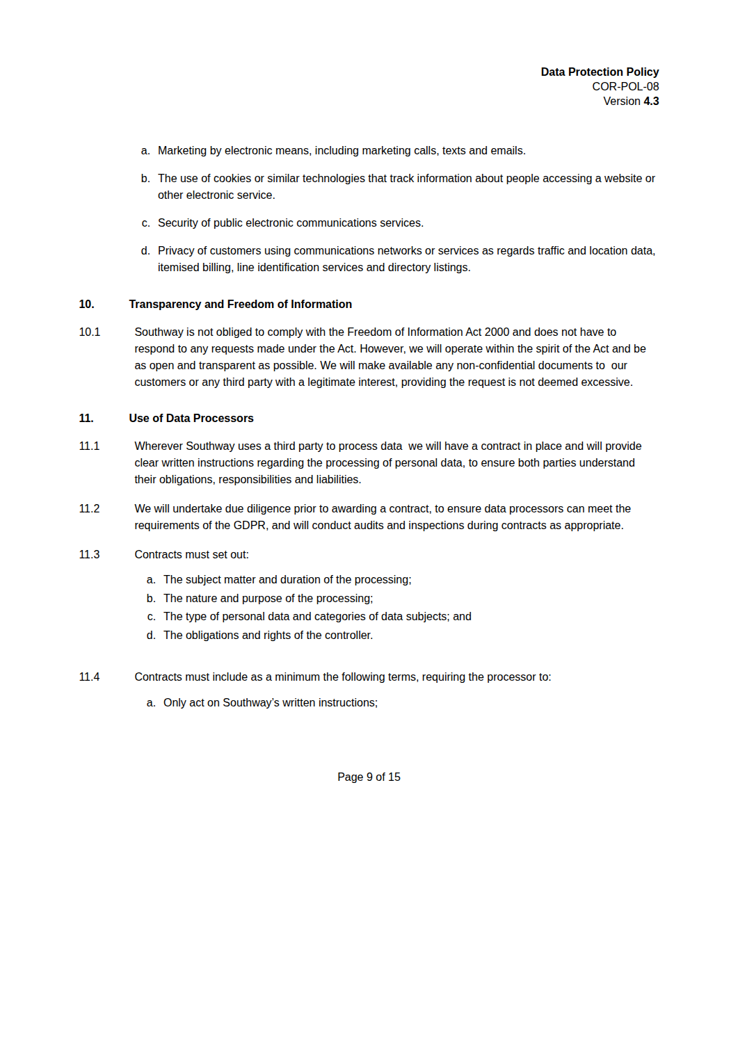Data Protection Policy COR-POL-08 Version 4.3
Marketing by electronic means, including marketing calls, texts and emails.
The use of cookies or similar technologies that track information about people accessing a website or other electronic service.
Security of public electronic communications services.
Privacy of customers using communications networks or services as regards traffic and location data, itemised billing, line identification services and directory listings.
10. Transparency and Freedom of Information
10.1
Southway is not obliged to comply with the Freedom of Information Act 2000 and does not have to respond to any requests made under the Act. However, we will operate within the spirit of the Act and be as open and transparent as possible. We will make available any non-confidential documents to our customers or any third party with a legitimate interest, providing the request is not deemed excessive.
11. Use of Data Processors
11.1
Wherever Southway uses a third party to process data we will have a contract in place and will provide clear written instructions regarding the processing of personal data, to ensure both parties understand their obligations, responsibilities and liabilities.
11.2
We will undertake due diligence prior to awarding a contract, to ensure data processors can meet the requirements of the GDPR, and will conduct audits and inspections during contracts as appropriate.
11.3
Contracts must set out:
The subject matter and duration of the processing;
The nature and purpose of the processing;
The type of personal data and categories of data subjects; and
The obligations and rights of the controller.
11.4
Contracts must include as a minimum the following terms, requiring the processor to:
Only act on Southway’s written instructions;
Page 9 of 15